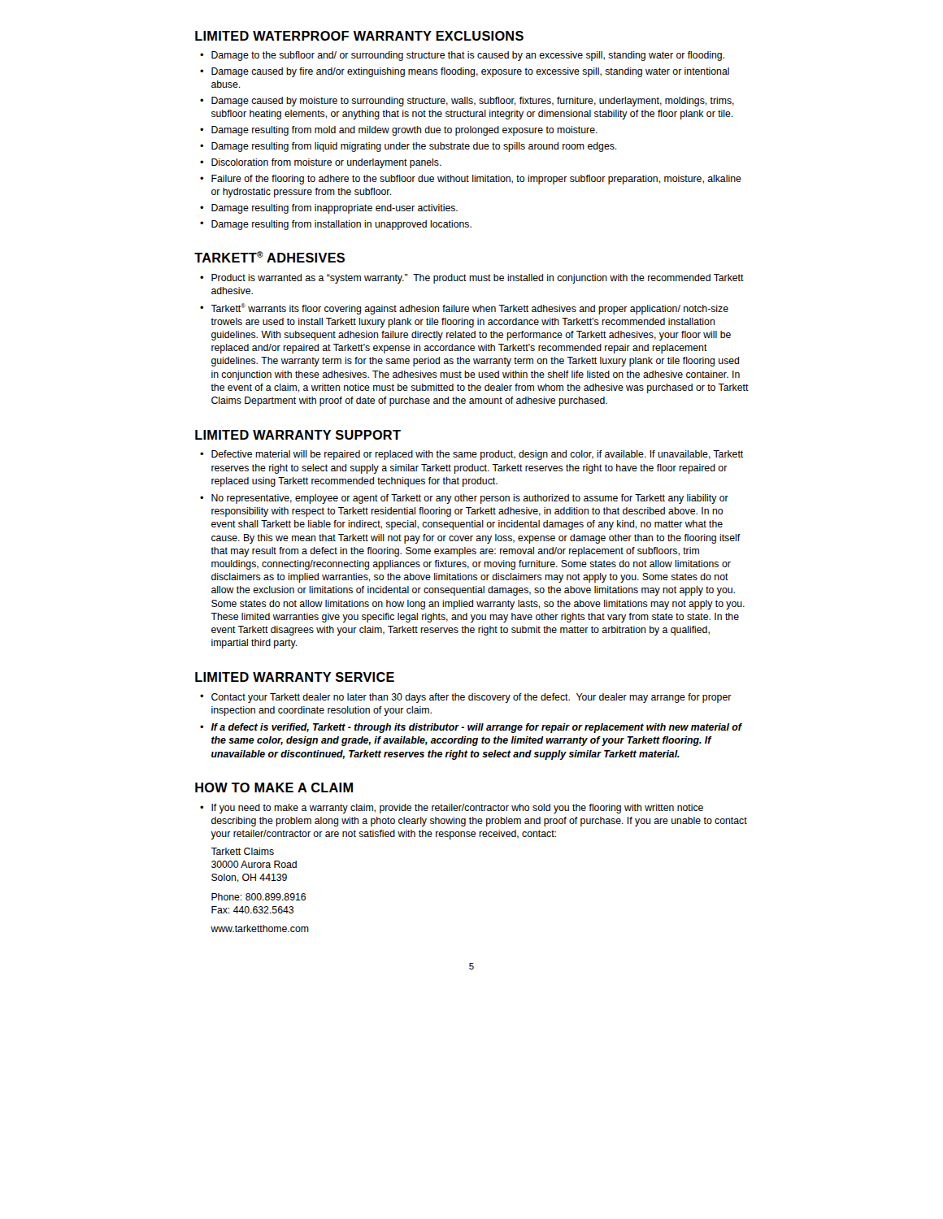Limited Waterproof Warranty Exclusions
Damage to the subfloor and/ or surrounding structure that is caused by an excessive spill, standing water or flooding.
Damage caused by fire and/or extinguishing means flooding, exposure to excessive spill, standing water or intentional abuse.
Damage caused by moisture to surrounding structure, walls, subfloor, fixtures, furniture, underlayment, moldings, trims, subfloor heating elements, or anything that is not the structural integrity or dimensional stability of the floor plank or tile.
Damage resulting from mold and mildew growth due to prolonged exposure to moisture.
Damage resulting from liquid migrating under the substrate due to spills around room edges.
Discoloration from moisture or underlayment panels.
Failure of the flooring to adhere to the subfloor due without limitation, to improper subfloor preparation, moisture, alkaline or hydrostatic pressure from the subfloor.
Damage resulting from inappropriate end-user activities.
Damage resulting from installation in unapproved locations.
Tarkett® Adhesives
Product is warranted as a “system warranty.” The product must be installed in conjunction with the recommended Tarkett adhesive.
Tarkett® warrants its floor covering against adhesion failure when Tarkett adhesives and proper application/ notch-size trowels are used to install Tarkett luxury plank or tile flooring in accordance with Tarkett’s recommended installation guidelines. With subsequent adhesion failure directly related to the performance of Tarkett adhesives, your floor will be replaced and/or repaired at Tarkett’s expense in accordance with Tarkett’s recommended repair and replacement guidelines. The warranty term is for the same period as the warranty term on the Tarkett luxury plank or tile flooring used in conjunction with these adhesives. The adhesives must be used within the shelf life listed on the adhesive container. In the event of a claim, a written notice must be submitted to the dealer from whom the adhesive was purchased or to Tarkett Claims Department with proof of date of purchase and the amount of adhesive purchased.
Limited Warranty Support
Defective material will be repaired or replaced with the same product, design and color, if available. If unavailable, Tarkett reserves the right to select and supply a similar Tarkett product. Tarkett reserves the right to have the floor repaired or replaced using Tarkett recommended techniques for that product.
No representative, employee or agent of Tarkett or any other person is authorized to assume for Tarkett any liability or responsibility with respect to Tarkett residential flooring or Tarkett adhesive, in addition to that described above. In no event shall Tarkett be liable for indirect, special, consequential or incidental damages of any kind, no matter what the cause. By this we mean that Tarkett will not pay for or cover any loss, expense or damage other than to the flooring itself that may result from a defect in the flooring. Some examples are: removal and/or replacement of subfloors, trim mouldings, connecting/reconnecting appliances or fixtures, or moving furniture. Some states do not allow limitations or disclaimers as to implied warranties, so the above limitations or disclaimers may not apply to you. Some states do not allow the exclusion or limitations of incidental or consequential damages, so the above limitations may not apply to you. Some states do not allow limitations on how long an implied warranty lasts, so the above limitations may not apply to you. These limited warranties give you specific legal rights, and you may have other rights that vary from state to state. In the event Tarkett disagrees with your claim, Tarkett reserves the right to submit the matter to arbitration by a qualified, impartial third party.
Limited Warranty Service
Contact your Tarkett dealer no later than 30 days after the discovery of the defect. Your dealer may arrange for proper inspection and coordinate resolution of your claim.
If a defect is verified, Tarkett - through its distributor - will arrange for repair or replacement with new material of the same color, design and grade, if available, according to the limited warranty of your Tarkett flooring. If unavailable or discontinued, Tarkett reserves the right to select and supply similar Tarkett material.
How to Make a Claim
If you need to make a warranty claim, provide the retailer/contractor who sold you the flooring with written notice describing the problem along with a photo clearly showing the problem and proof of purchase. If you are unable to contact your retailer/contractor or are not satisfied with the response received, contact:
Tarkett Claims
30000 Aurora Road
Solon, OH 44139
Phone: 800.899.8916
Fax: 440.632.5643
www.tarketthome.com
5